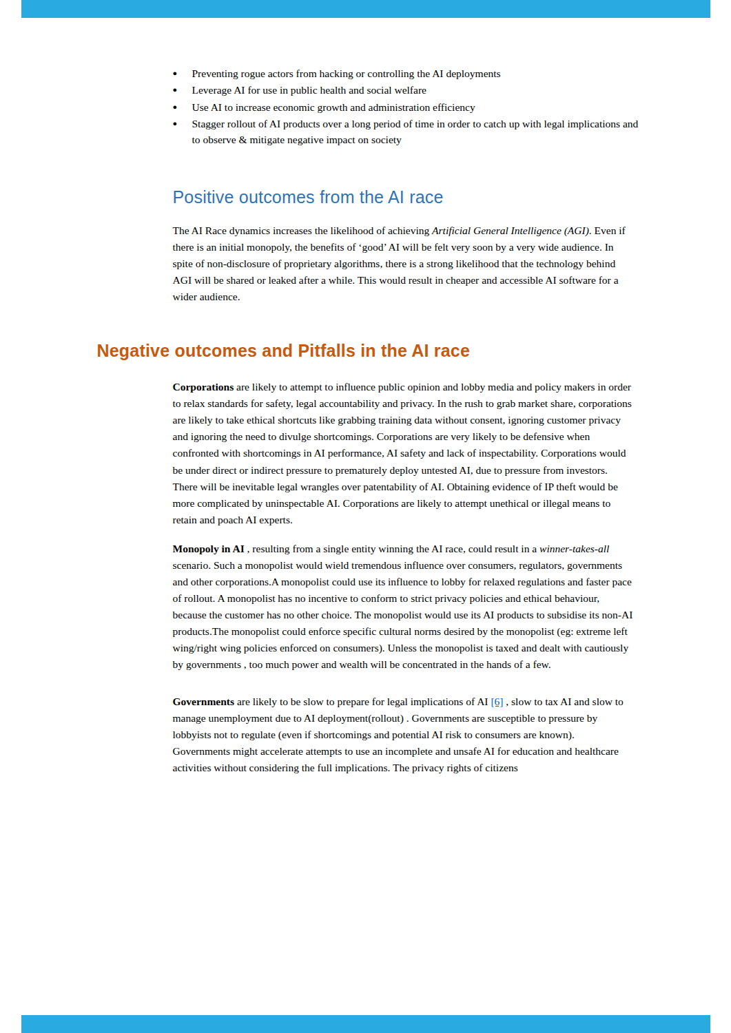Preventing rogue actors from hacking or controlling the AI deployments
Leverage AI for use in public health and social welfare
Use AI to increase economic growth and administration efficiency
Stagger rollout of AI products over a long period of time in order to catch up with legal implications and to observe & mitigate negative impact on society
Positive outcomes from the AI race
The AI Race dynamics increases the likelihood of achieving Artificial General Intelligence (AGI). Even if there is an initial monopoly, the benefits of ‘good’ AI will be felt very soon by a very wide audience. In spite of non-disclosure of proprietary algorithms, there is a strong likelihood that the technology behind AGI will be shared or leaked after a while. This would result in cheaper and accessible AI software for a wider audience.
Negative outcomes and Pitfalls in the AI race
Corporations are likely to attempt to influence public opinion and lobby media and policy makers in order to relax standards for safety, legal accountability and privacy. In the rush to grab market share, corporations are likely to take ethical shortcuts like grabbing training data without consent, ignoring customer privacy and ignoring the need to divulge shortcomings. Corporations are very likely to be defensive when confronted with shortcomings in AI performance, AI safety and lack of inspectability. Corporations would be under direct or indirect pressure to prematurely deploy untested AI, due to pressure from investors. There will be inevitable legal wrangles over patentability of AI. Obtaining evidence of IP theft would be more complicated by uninspectable AI. Corporations are likely to attempt unethical or illegal means to retain and poach AI experts.
Monopoly in AI , resulting from a single entity winning the AI race, could result in a winner-takes-all scenario. Such a monopolist would wield tremendous influence over consumers, regulators, governments and other corporations.A monopolist could use its influence to lobby for relaxed regulations and faster pace of rollout. A monopolist has no incentive to conform to strict privacy policies and ethical behaviour, because the customer has no other choice. The monopolist would use its AI products to subsidise its non-AI products.The monopolist could enforce specific cultural norms desired by the monopolist (eg: extreme left wing/right wing policies enforced on consumers). Unless the monopolist is taxed and dealt with cautiously by governments , too much power and wealth will be concentrated in the hands of a few.
Governments are likely to be slow to prepare for legal implications of AI [6] , slow to tax AI and slow to manage unemployment due to AI deployment(rollout) . Governments are susceptible to pressure by lobbyists not to regulate (even if shortcomings and potential AI risk to consumers are known). Governments might accelerate attempts to use an incomplete and unsafe AI for education and healthcare activities without considering the full implications. The privacy rights of citizens